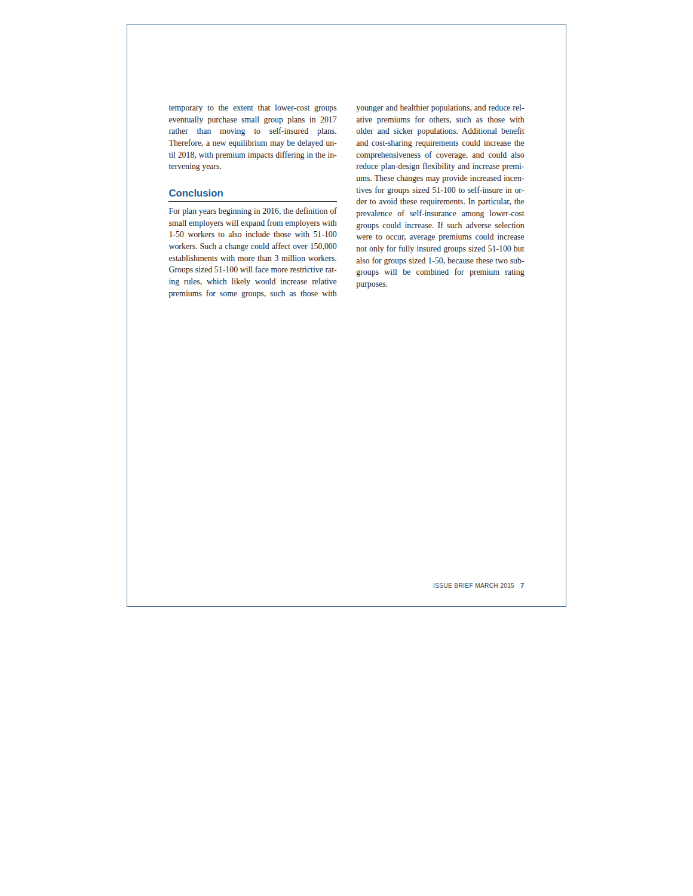temporary to the extent that lower-cost groups eventually purchase small group plans in 2017 rather than moving to self-insured plans. Therefore, a new equilibrium may be delayed until 2018, with premium impacts differing in the intervening years.
Conclusion
For plan years beginning in 2016, the definition of small employers will expand from employers with 1-50 workers to also include those with 51-100 workers. Such a change could affect over 150,000 establishments with more than 3 million workers. Groups sized 51-100 will face more restrictive rating rules, which likely would increase relative premiums for some groups, such as those with younger and healthier populations, and reduce relative premiums for others, such as those with older and sicker populations. Additional benefit and cost-sharing requirements could increase the comprehensiveness of coverage, and could also reduce plan-design flexibility and increase premiums. These changes may provide increased incentives for groups sized 51-100 to self-insure in order to avoid these requirements. In particular, the prevalence of self-insurance among lower-cost groups could increase. If such adverse selection were to occur, average premiums could increase not only for fully insured groups sized 51-100 but also for groups sized 1-50, because these two subgroups will be combined for premium rating purposes.
ISSUE BRIEF MARCH 2015 7